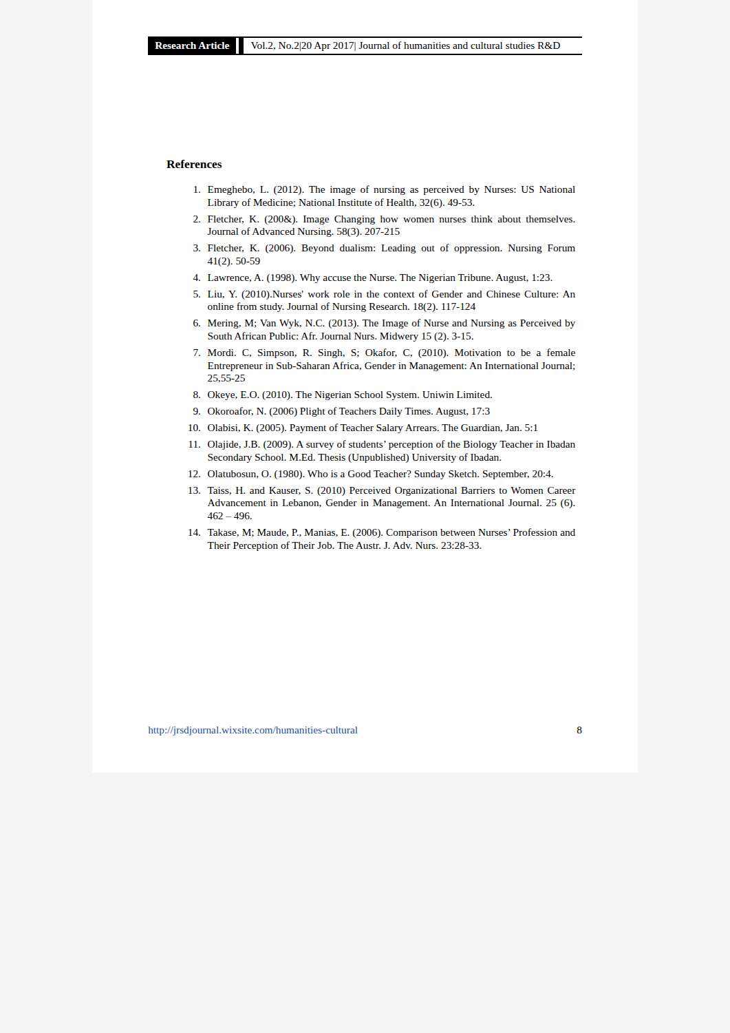Research Article
Vol.2, No.2|20 Apr 2017| Journal of humanities and cultural studies R&D
References
Emeghebo, L. (2012). The image of nursing as perceived by Nurses: US National Library of Medicine; National Institute of Health, 32(6). 49-53.
Fletcher, K. (200&). Image Changing how women nurses think about themselves. Journal of Advanced Nursing. 58(3). 207-215
Fletcher, K. (2006). Beyond dualism: Leading out of oppression. Nursing Forum 41(2). 50-59
Lawrence, A. (1998). Why accuse the Nurse. The Nigerian Tribune. August, 1:23.
Liu, Y. (2010).Nurses' work role in the context of Gender and Chinese Culture: An online from study. Journal of Nursing Research. 18(2). 117-124
Mering, M; Van Wyk, N.C. (2013). The Image of Nurse and Nursing as Perceived by South African Public: Afr. Journal Nurs. Midwery 15 (2). 3-15.
Mordi. C, Simpson, R. Singh, S; Okafor, C, (2010). Motivation to be a female Entrepreneur in Sub-Saharan Africa, Gender in Management: An International Journal; 25,55-25
Okeye, E.O. (2010). The Nigerian School System. Uniwin Limited.
Okoroafor, N. (2006) Plight of Teachers Daily Times. August, 17:3
Olabisi, K. (2005). Payment of Teacher Salary Arrears. The Guardian, Jan. 5:1
Olajide, J.B. (2009). A survey of students’ perception of the Biology Teacher in Ibadan Secondary School. M.Ed. Thesis (Unpublished) University of Ibadan.
Olatubosun, O. (1980). Who is a Good Teacher? Sunday Sketch. September, 20:4.
Taiss, H. and Kauser, S. (2010) Perceived Organizational Barriers to Women Career Advancement in Lebanon, Gender in Management. An International Journal. 25 (6). 462 – 496.
Takase, M; Maude, P., Manias, E. (2006). Comparison between Nurses’ Profession and Their Perception of Their Job. The Austr. J. Adv. Nurs. 23:28-33.
http://jrsdjournal.wixsite.com/humanities-cultural 8